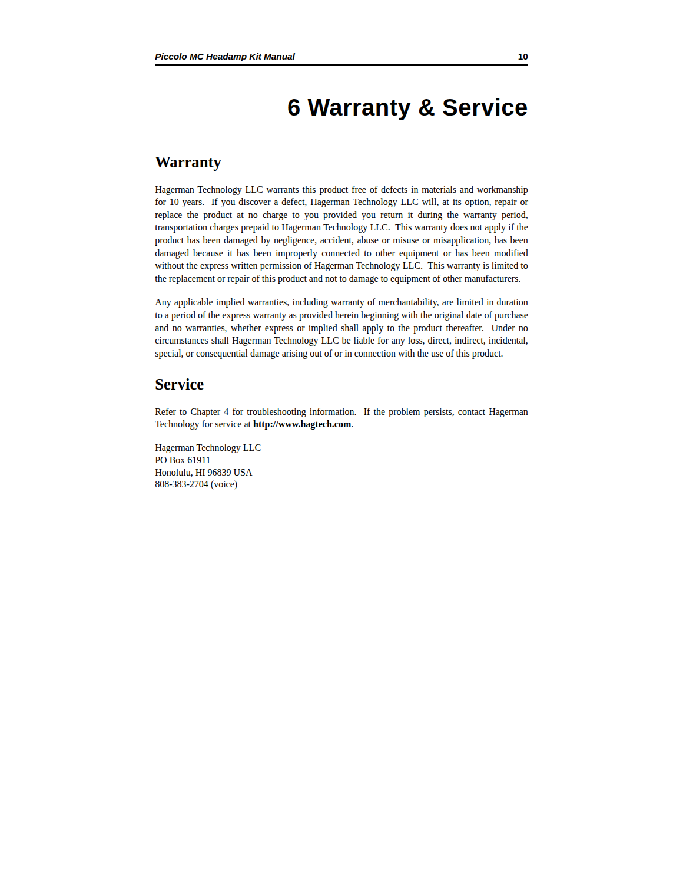Piccolo MC Headamp Kit Manual 10
6 Warranty & Service
Warranty
Hagerman Technology LLC warrants this product free of defects in materials and workmanship for 10 years. If you discover a defect, Hagerman Technology LLC will, at its option, repair or replace the product at no charge to you provided you return it during the warranty period, transportation charges prepaid to Hagerman Technology LLC. This warranty does not apply if the product has been damaged by negligence, accident, abuse or misuse or misapplication, has been damaged because it has been improperly connected to other equipment or has been modified without the express written permission of Hagerman Technology LLC. This warranty is limited to the replacement or repair of this product and not to damage to equipment of other manufacturers.
Any applicable implied warranties, including warranty of merchantability, are limited in duration to a period of the express warranty as provided herein beginning with the original date of purchase and no warranties, whether express or implied shall apply to the product thereafter. Under no circumstances shall Hagerman Technology LLC be liable for any loss, direct, indirect, incidental, special, or consequential damage arising out of or in connection with the use of this product.
Service
Refer to Chapter 4 for troubleshooting information. If the problem persists, contact Hagerman Technology for service at http://www.hagtech.com.
Hagerman Technology LLC
PO Box 61911
Honolulu, HI 96839 USA
808-383-2704 (voice)